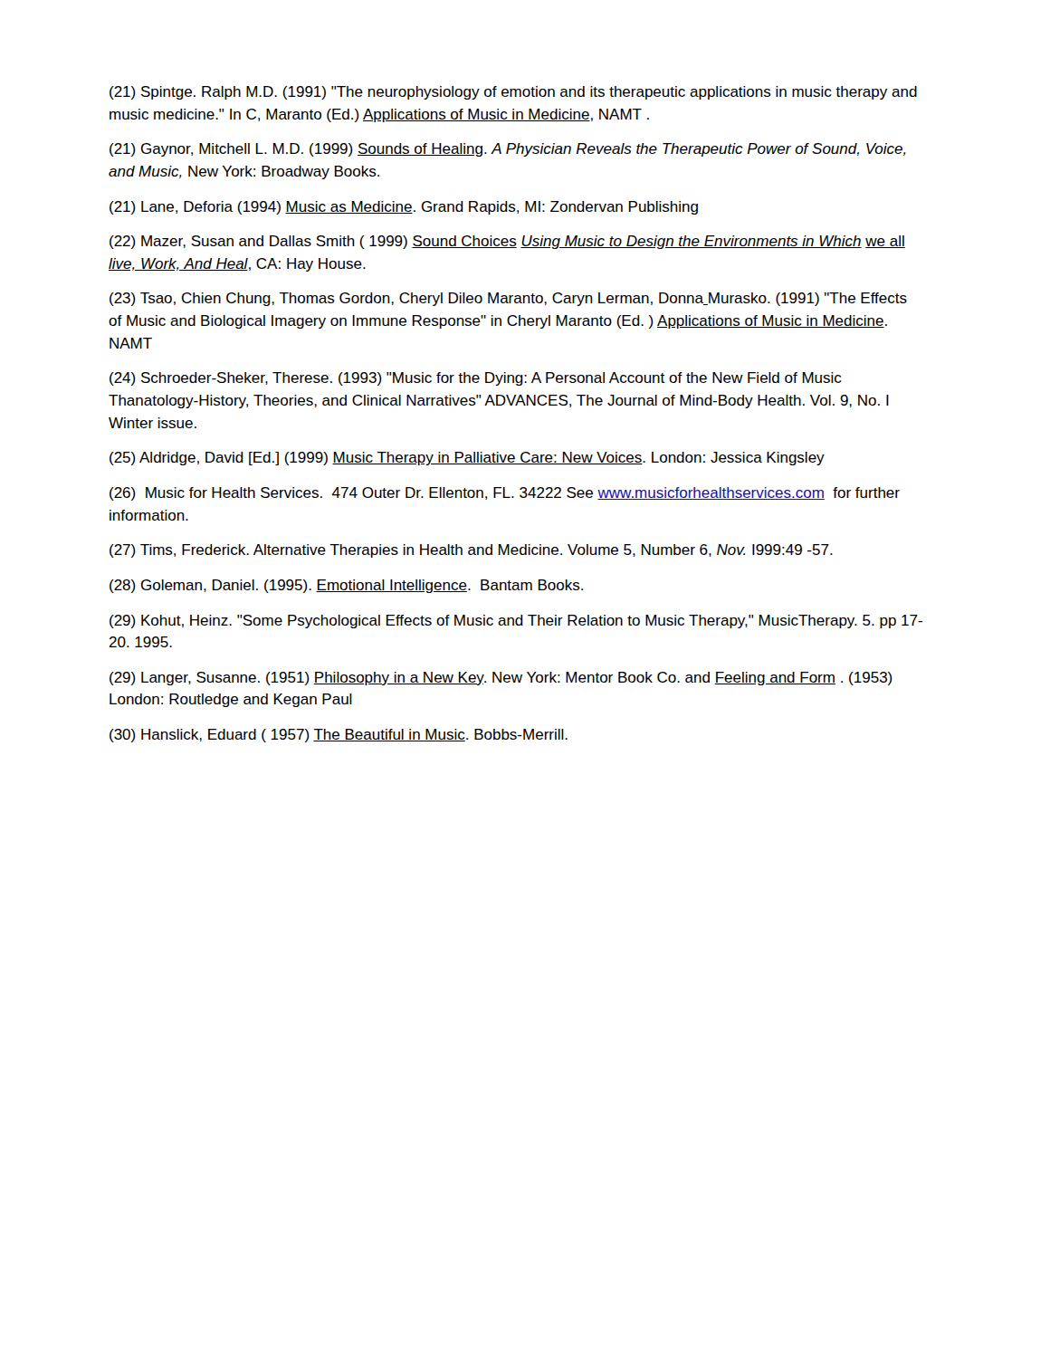(21) Spintge. Ralph M.D. (1991) "The neurophysiology of emotion and its therapeutic applications in music therapy and music medicine." In C, Maranto (Ed.) Applications of Music in Medicine, NAMT .
(21) Gaynor, Mitchell L. M.D. (1999) Sounds of Healing. A Physician Reveals the Therapeutic Power of Sound, Voice, and Music, New York: Broadway Books.
(21) Lane, Deforia (1994) Music as Medicine. Grand Rapids, MI: Zondervan Publishing
(22) Mazer, Susan and Dallas Smith ( 1999) Sound Choices Using Music to Design the Environments in Which we all live, Work, And Heal, CA: Hay House.
(23) Tsao, Chien Chung, Thomas Gordon, Cheryl Dileo Maranto, Caryn Lerman, Donna Murasko. (1991) "The Effects of Music and Biological Imagery on Immune Response" in Cheryl Maranto (Ed. ) Applications of Music in Medicine. NAMT
(24) Schroeder-Sheker, Therese. (1993) "Music for the Dying: A Personal Account of the New Field of Music Thanatology-History, Theories, and Clinical Narratives" ADVANCES, The Journal of Mind-Body Health. Vol. 9, No. I Winter issue.
(25) Aldridge, David [Ed.] (1999) Music Therapy in Palliative Care: New Voices. London: Jessica Kingsley
(26) Music for Health Services. 474 Outer Dr. Ellenton, FL. 34222 See www.musicforhealthservices.com for further information.
(27) Tims, Frederick. Alternative Therapies in Health and Medicine. Volume 5, Number 6, Nov. I999:49 -57.
(28) Goleman, Daniel. (1995). Emotional Intelligence. Bantam Books.
(29) Kohut, Heinz. "Some Psychological Effects of Music and Their Relation to Music Therapy," MusicTherapy. 5. pp 17-20. 1995.
(29) Langer, Susanne. (1951) Philosophy in a New Key. New York: Mentor Book Co. and Feeling and Form . (1953) London: Routledge and Kegan Paul
(30) Hanslick, Eduard ( 1957) The Beautiful in Music. Bobbs-Merrill.